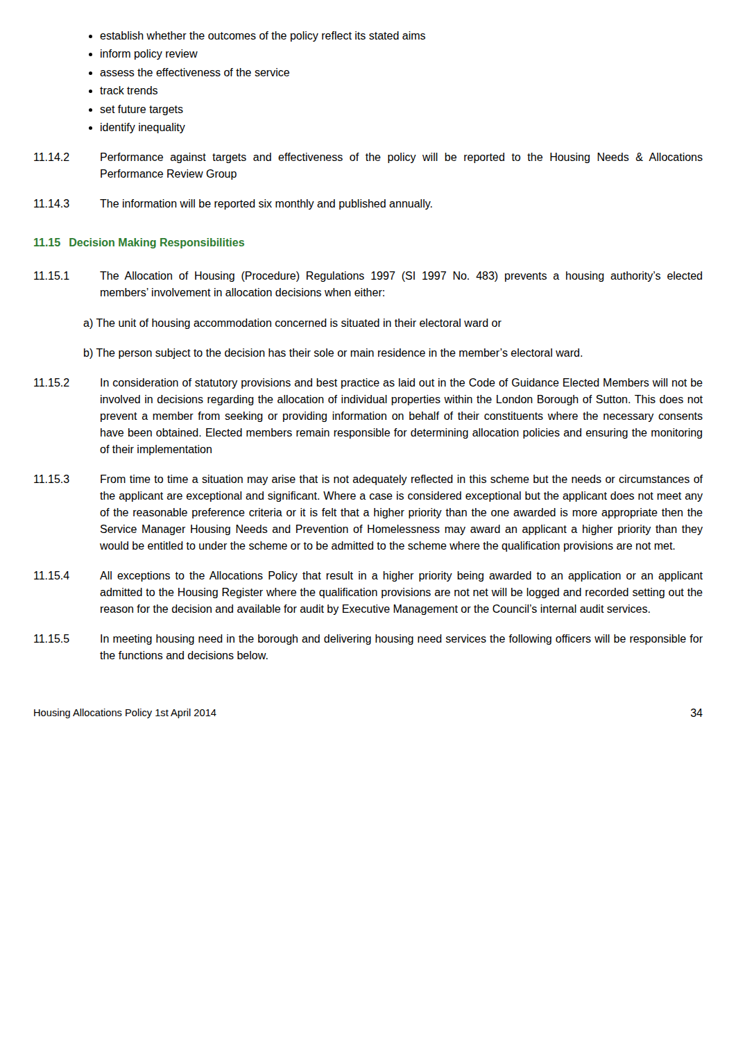establish whether the outcomes of the policy reflect its stated aims
inform policy review
assess the effectiveness of the service
track trends
set future targets
identify inequality
11.14.2
Performance against targets and effectiveness of the policy will be reported to the Housing Needs & Allocations Performance Review Group
11.14.3
The information will be reported six monthly and published annually.
11.15 Decision Making Responsibilities
11.15.1
The Allocation of Housing (Procedure) Regulations 1997 (SI 1997 No. 483) prevents a housing authority’s elected members’ involvement in allocation decisions when either:
a) The unit of housing accommodation concerned is situated in their electoral ward or
b) The person subject to the decision has their sole or main residence in the member’s electoral ward.
11.15.2
In consideration of statutory provisions and best practice as laid out in the Code of Guidance Elected Members will not be involved in decisions regarding the allocation of individual properties within the London Borough of Sutton. This does not prevent a member from seeking or providing information on behalf of their constituents where the necessary consents have been obtained. Elected members remain responsible for determining allocation policies and ensuring the monitoring of their implementation
11.15.3
From time to time a situation may arise that is not adequately reflected in this scheme but the needs or circumstances of the applicant are exceptional and significant. Where a case is considered exceptional but the applicant does not meet any of the reasonable preference criteria or it is felt that a higher priority than the one awarded is more appropriate then the Service Manager Housing Needs and Prevention of Homelessness may award an applicant a higher priority than they would be entitled to under the scheme or to be admitted to the scheme where the qualification provisions are not met.
11.15.4
All exceptions to the Allocations Policy that result in a higher priority being awarded to an application or an applicant admitted to the Housing Register where the qualification provisions are not net will be logged and recorded setting out the reason for the decision and available for audit by Executive Management or the Council’s internal audit services.
11.15.5
In meeting housing need in the borough and delivering housing need services the following officers will be responsible for the functions and decisions below.
Housing Allocations Policy 1st April 2014
34